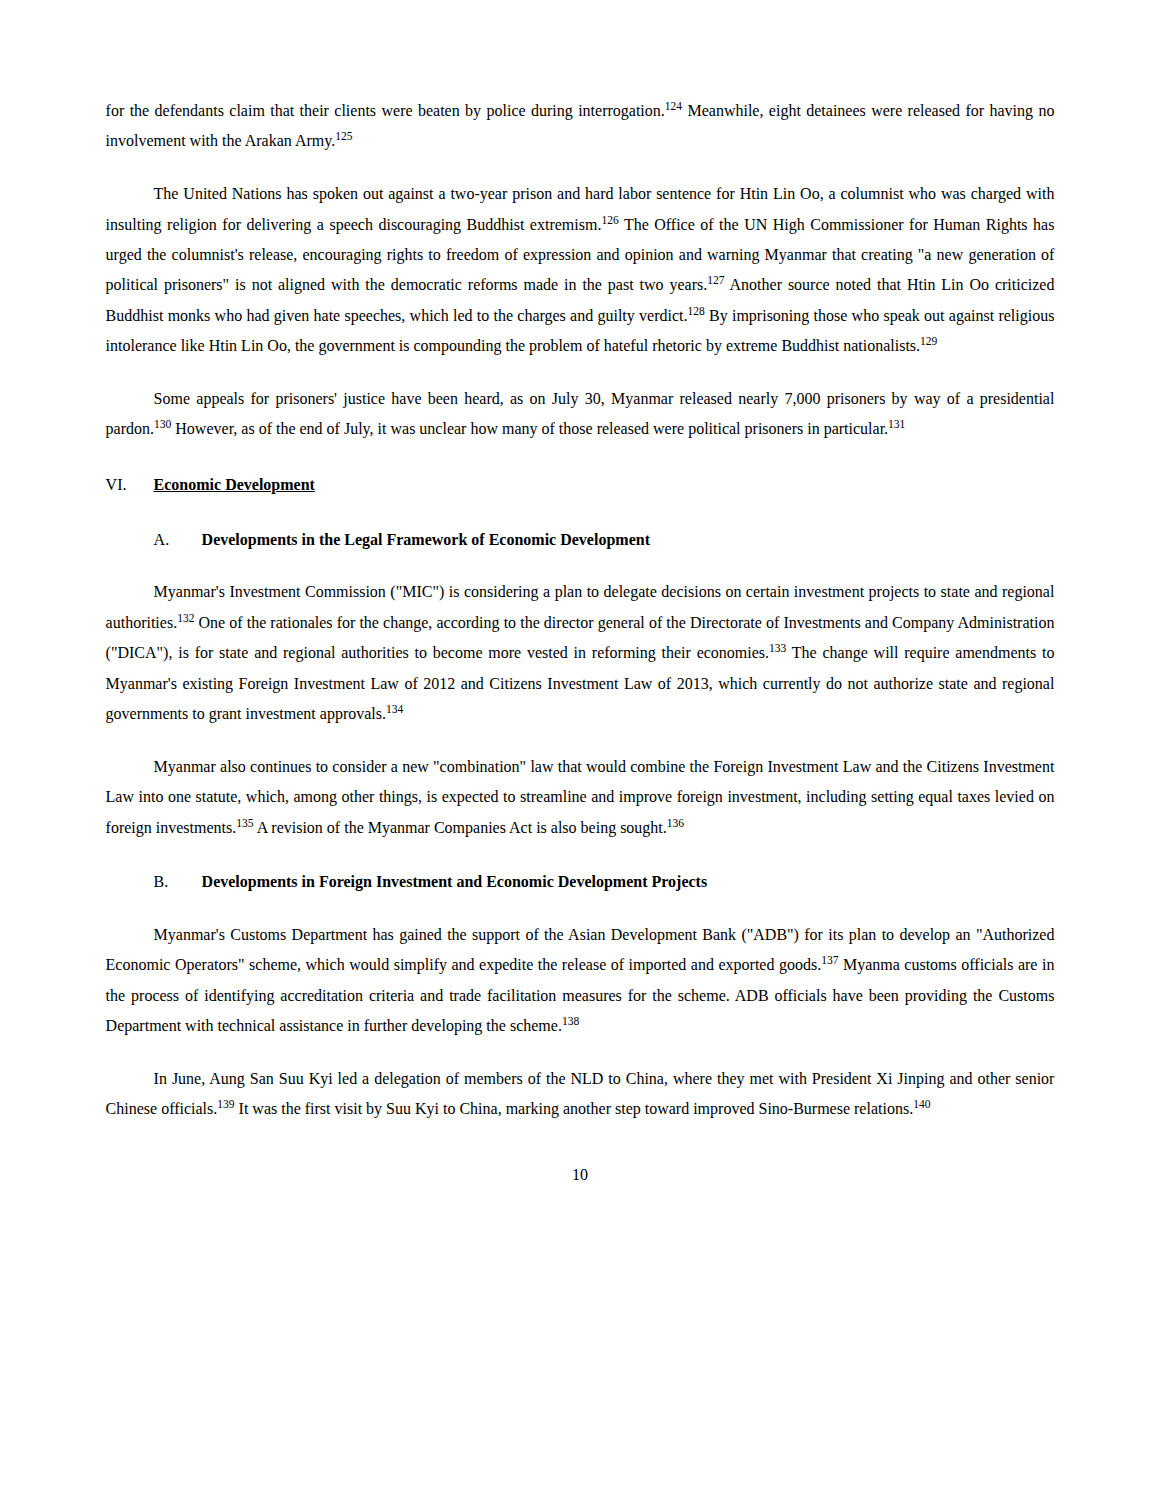for the defendants claim that their clients were beaten by police during interrogation.124 Meanwhile, eight detainees were released for having no involvement with the Arakan Army.125
The United Nations has spoken out against a two-year prison and hard labor sentence for Htin Lin Oo, a columnist who was charged with insulting religion for delivering a speech discouraging Buddhist extremism.126 The Office of the UN High Commissioner for Human Rights has urged the columnist's release, encouraging rights to freedom of expression and opinion and warning Myanmar that creating "a new generation of political prisoners" is not aligned with the democratic reforms made in the past two years.127 Another source noted that Htin Lin Oo criticized Buddhist monks who had given hate speeches, which led to the charges and guilty verdict.128 By imprisoning those who speak out against religious intolerance like Htin Lin Oo, the government is compounding the problem of hateful rhetoric by extreme Buddhist nationalists.129
Some appeals for prisoners' justice have been heard, as on July 30, Myanmar released nearly 7,000 prisoners by way of a presidential pardon.130 However, as of the end of July, it was unclear how many of those released were political prisoners in particular.131
VI. Economic Development
A. Developments in the Legal Framework of Economic Development
Myanmar's Investment Commission ("MIC") is considering a plan to delegate decisions on certain investment projects to state and regional authorities.132 One of the rationales for the change, according to the director general of the Directorate of Investments and Company Administration ("DICA"), is for state and regional authorities to become more vested in reforming their economies.133 The change will require amendments to Myanmar's existing Foreign Investment Law of 2012 and Citizens Investment Law of 2013, which currently do not authorize state and regional governments to grant investment approvals.134
Myanmar also continues to consider a new "combination" law that would combine the Foreign Investment Law and the Citizens Investment Law into one statute, which, among other things, is expected to streamline and improve foreign investment, including setting equal taxes levied on foreign investments.135 A revision of the Myanmar Companies Act is also being sought.136
B. Developments in Foreign Investment and Economic Development Projects
Myanmar's Customs Department has gained the support of the Asian Development Bank ("ADB") for its plan to develop an "Authorized Economic Operators" scheme, which would simplify and expedite the release of imported and exported goods.137 Myanma customs officials are in the process of identifying accreditation criteria and trade facilitation measures for the scheme. ADB officials have been providing the Customs Department with technical assistance in further developing the scheme.138
In June, Aung San Suu Kyi led a delegation of members of the NLD to China, where they met with President Xi Jinping and other senior Chinese officials.139 It was the first visit by Suu Kyi to China, marking another step toward improved Sino-Burmese relations.140
10